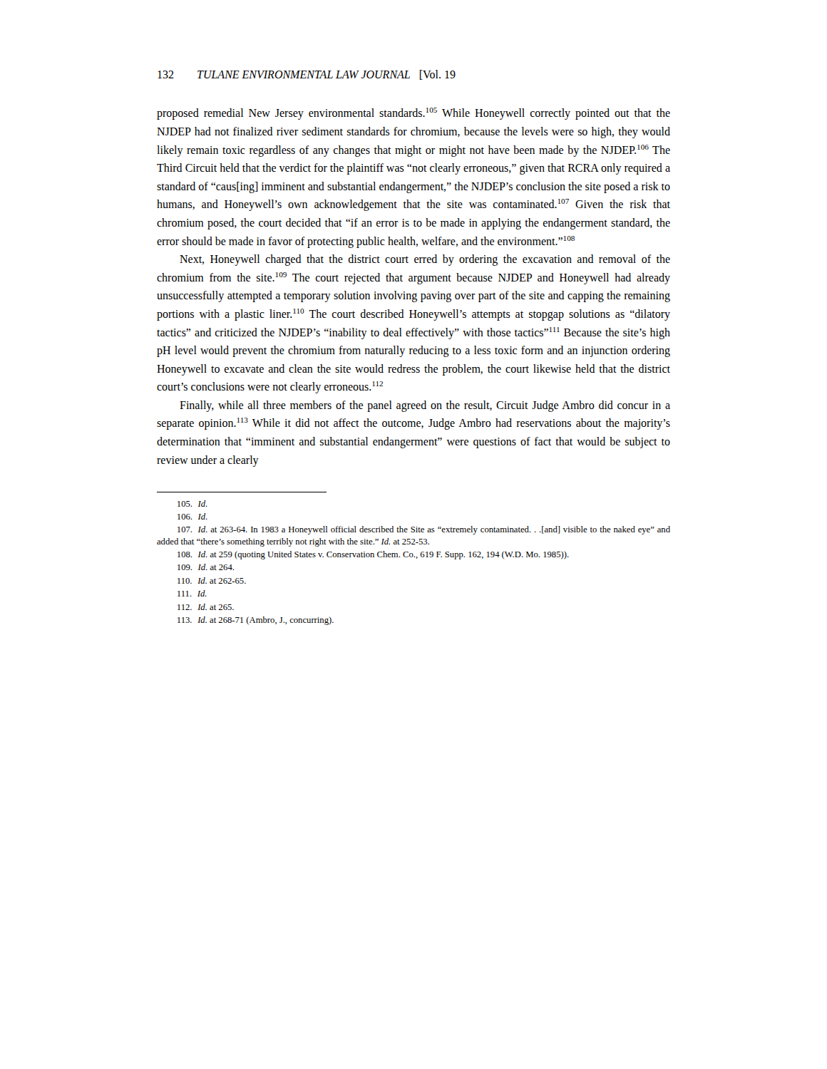132 TULANE ENVIRONMENTAL LAW JOURNAL [Vol. 19
proposed remedial New Jersey environmental standards.105 While Honeywell correctly pointed out that the NJDEP had not finalized river sediment standards for chromium, because the levels were so high, they would likely remain toxic regardless of any changes that might or might not have been made by the NJDEP.106 The Third Circuit held that the verdict for the plaintiff was “not clearly erroneous,” given that RCRA only required a standard of “caus[ing] imminent and substantial endangerment,” the NJDEP’s conclusion the site posed a risk to humans, and Honeywell’s own acknowledgement that the site was contaminated.107 Given the risk that chromium posed, the court decided that “if an error is to be made in applying the endangerment standard, the error should be made in favor of protecting public health, welfare, and the environment.”108
Next, Honeywell charged that the district court erred by ordering the excavation and removal of the chromium from the site.109 The court rejected that argument because NJDEP and Honeywell had already unsuccessfully attempted a temporary solution involving paving over part of the site and capping the remaining portions with a plastic liner.110 The court described Honeywell’s attempts at stopgap solutions as “dilatory tactics” and criticized the NJDEP’s “inability to deal effectively” with those tactics”111 Because the site’s high pH level would prevent the chromium from naturally reducing to a less toxic form and an injunction ordering Honeywell to excavate and clean the site would redress the problem, the court likewise held that the district court’s conclusions were not clearly erroneous.112
Finally, while all three members of the panel agreed on the result, Circuit Judge Ambro did concur in a separate opinion.113 While it did not affect the outcome, Judge Ambro had reservations about the majority’s determination that “imminent and substantial endangerment” were questions of fact that would be subject to review under a clearly
105. Id.
106. Id.
107. Id. at 263-64. In 1983 a Honeywell official described the Site as “extremely contaminated. . .[and] visible to the naked eye” and added that “there’s something terribly not right with the site.” Id. at 252-53.
108. Id. at 259 (quoting United States v. Conservation Chem. Co., 619 F. Supp. 162, 194 (W.D. Mo. 1985)).
109. Id. at 264.
110. Id. at 262-65.
111. Id.
112. Id. at 265.
113. Id. at 268-71 (Ambro, J., concurring).